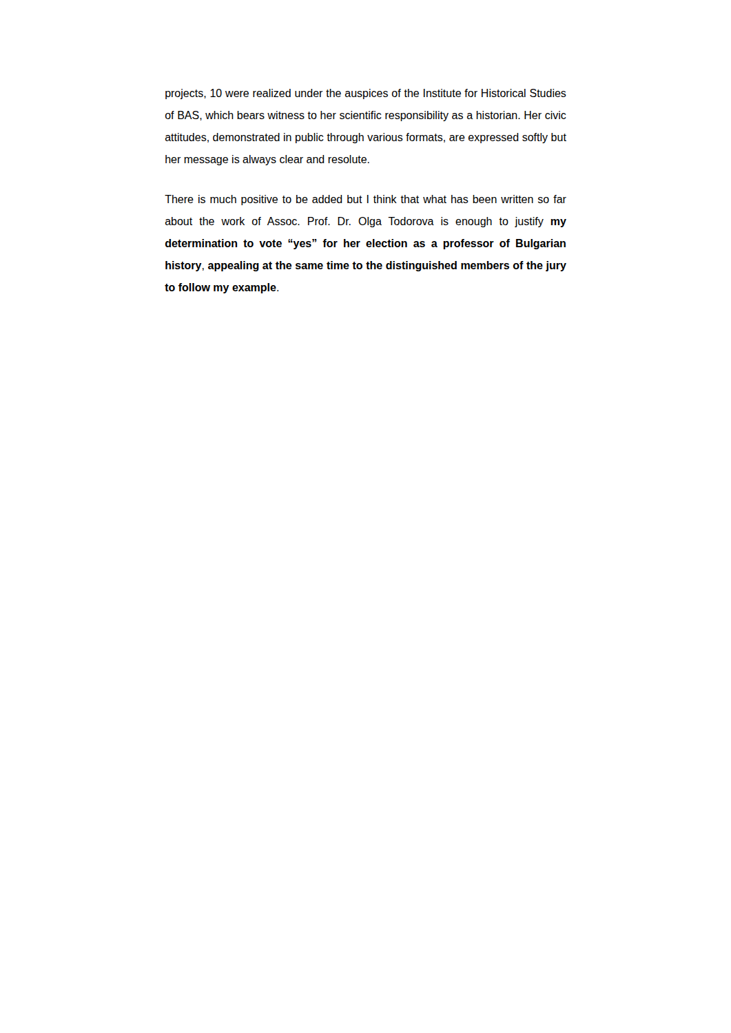projects, 10 were realized under the auspices of the Institute for Historical Studies of BAS, which bears witness to her scientific responsibility as a historian. Her civic attitudes, demonstrated in public through various formats, are expressed softly but her message is always clear and resolute.
There is much positive to be added but I think that what has been written so far about the work of Assoc. Prof. Dr. Olga Todorova is enough to justify my determination to vote “yes” for her election as a professor of Bulgarian history, appealing at the same time to the distinguished members of the jury to follow my example.